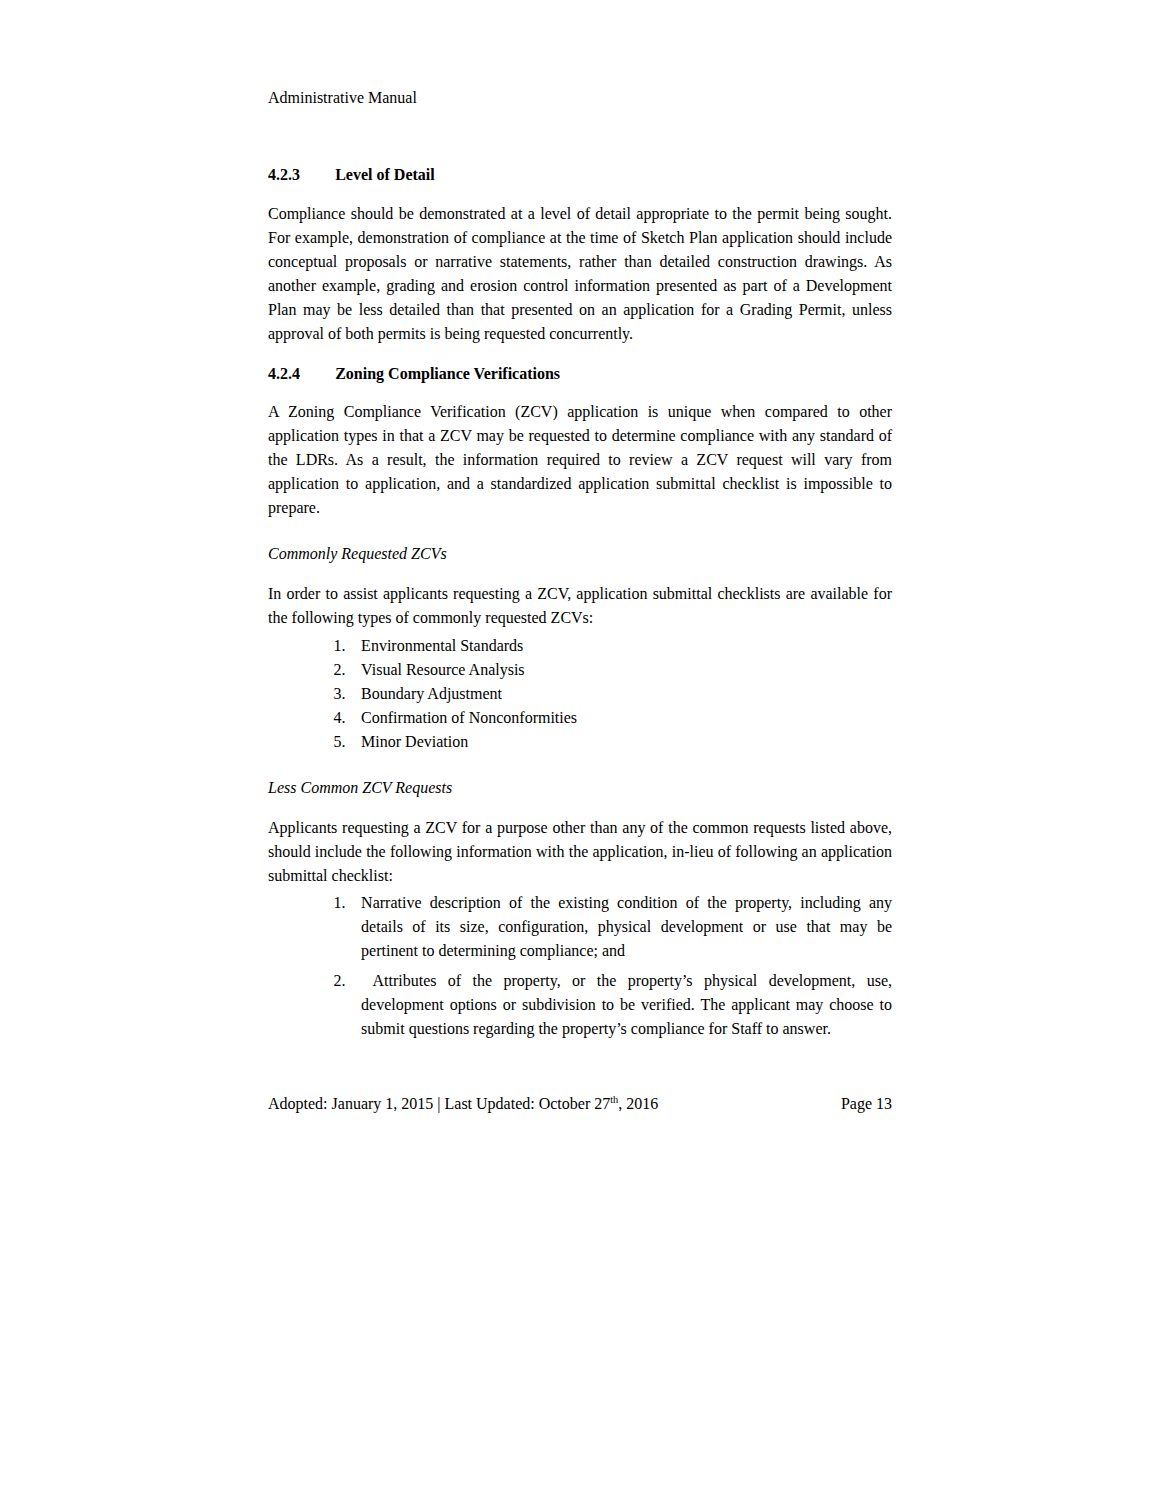Administrative Manual
4.2.3 Level of Detail
Compliance should be demonstrated at a level of detail appropriate to the permit being sought. For example, demonstration of compliance at the time of Sketch Plan application should include conceptual proposals or narrative statements, rather than detailed construction drawings. As another example, grading and erosion control information presented as part of a Development Plan may be less detailed than that presented on an application for a Grading Permit, unless approval of both permits is being requested concurrently.
4.2.4 Zoning Compliance Verifications
A Zoning Compliance Verification (ZCV) application is unique when compared to other application types in that a ZCV may be requested to determine compliance with any standard of the LDRs. As a result, the information required to review a ZCV request will vary from application to application, and a standardized application submittal checklist is impossible to prepare.
Commonly Requested ZCVs
In order to assist applicants requesting a ZCV, application submittal checklists are available for the following types of commonly requested ZCVs:
Environmental Standards
Visual Resource Analysis
Boundary Adjustment
Confirmation of Nonconformities
Minor Deviation
Less Common ZCV Requests
Applicants requesting a ZCV for a purpose other than any of the common requests listed above, should include the following information with the application, in-lieu of following an application submittal checklist:
Narrative description of the existing condition of the property, including any details of its size, configuration, physical development or use that may be pertinent to determining compliance; and
Attributes of the property, or the property’s physical development, use, development options or subdivision to be verified. The applicant may choose to submit questions regarding the property’s compliance for Staff to answer.
Adopted: January 1, 2015 | Last Updated: October 27th, 2016
Page 13